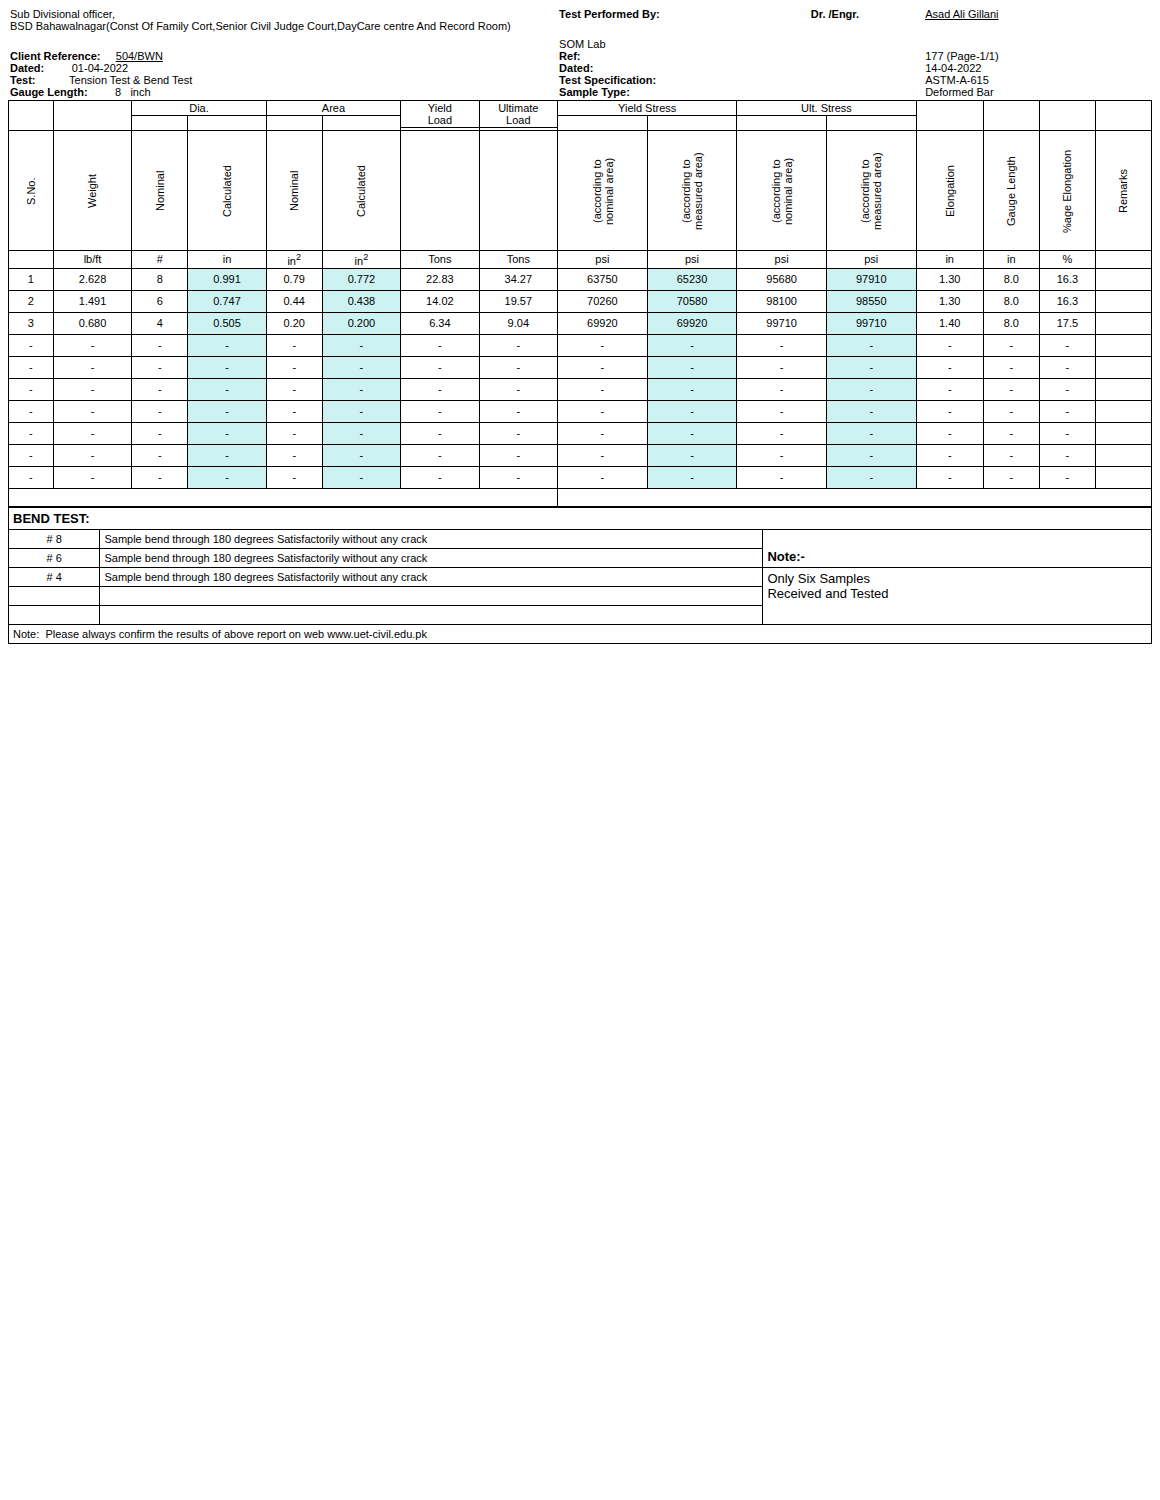| Sub Divisional officer, | Test Performed By: | Dr. /Engr. | Asad Ali Gillani |
| BSD Bahawalnagar(Const Of Family Cort,Senior Civil Judge Court,DayCare centre And Record Room) |
| | SOM Lab |
| Client Reference: 504/BWN | Ref: | 177 (Page-1/1) |
| Dated: 01-04-2022 | Dated: | 14-04-2022 |
| Test: Tension Test & Bend Test | Test Specification: | ASTM-A-615 |
| Gauge Length: 8 inch | Sample Type: | Deformed Bar |
| | | Dia. | Area | Yield Load | Ultimate Load | Yield Stress | Ult. Stress | | | | |
| S.No. | Weight | Nominal | Calculated | Nominal | Calculated | | | (according to nominal area) | (according to measured area) | (according to nominal area) | (according to measured area) | Elongation | Gauge Length | %age Elongation | Remarks |
| | lb/ft | # | in | in 2 | in 2 | Tons | Tons | psi | psi | psi | psi | in | in | % | |
| 1 | 2.628 | 8 | 0.991 | 0.79 | 0.772 | 22.83 | 34.27 | 63750 | 65230 | 95680 | 97910 | 1.30 | 8.0 | 16.3 | |
| 2 | 1.491 | 6 | 0.747 | 0.44 | 0.438 | 14.02 | 19.57 | 70260 | 70580 | 98100 | 98550 | 1.30 | 8.0 | 16.3 | |
| 3 | 0.680 | 4 | 0.505 | 0.20 | 0.200 | 6.34 | 9.04 | 69920 | 69920 | 99710 | 99710 | 1.40 | 8.0 | 17.5 | |
| - | - | - | - | - | - | - | - | - | - | - | - | - | - | - | |
| - | - | - | - | - | - | - | - | - | - | - | - | - | - | - | |
| - | - | - | - | - | - | - | - | - | - | - | - | - | - | - | |
| - | - | - | - | - | - | - | - | - | - | - | - | - | - | - | |
| - | - | - | - | - | - | - | - | - | - | - | - | - | - | - | |
| - | - | - | - | - | - | - | - | - | - | - | - | - | - | - | |
| - | - | - | - | - | - | - | - | - | - | - | - | - | - | - | |
| BEND TEST: | |
| # 8 | Sample bend through 180 degrees Satisfactorily without any crack | Note:- |
| # 6 | Sample bend through 180 degrees Satisfactorily without any crack |
| # 4 | Sample bend through 180 degrees Satisfactorily without any crack | Only Six Samples Received and Tested |
| Note: Please always confirm the results of above report on web www.uet-civil.edu.pk |